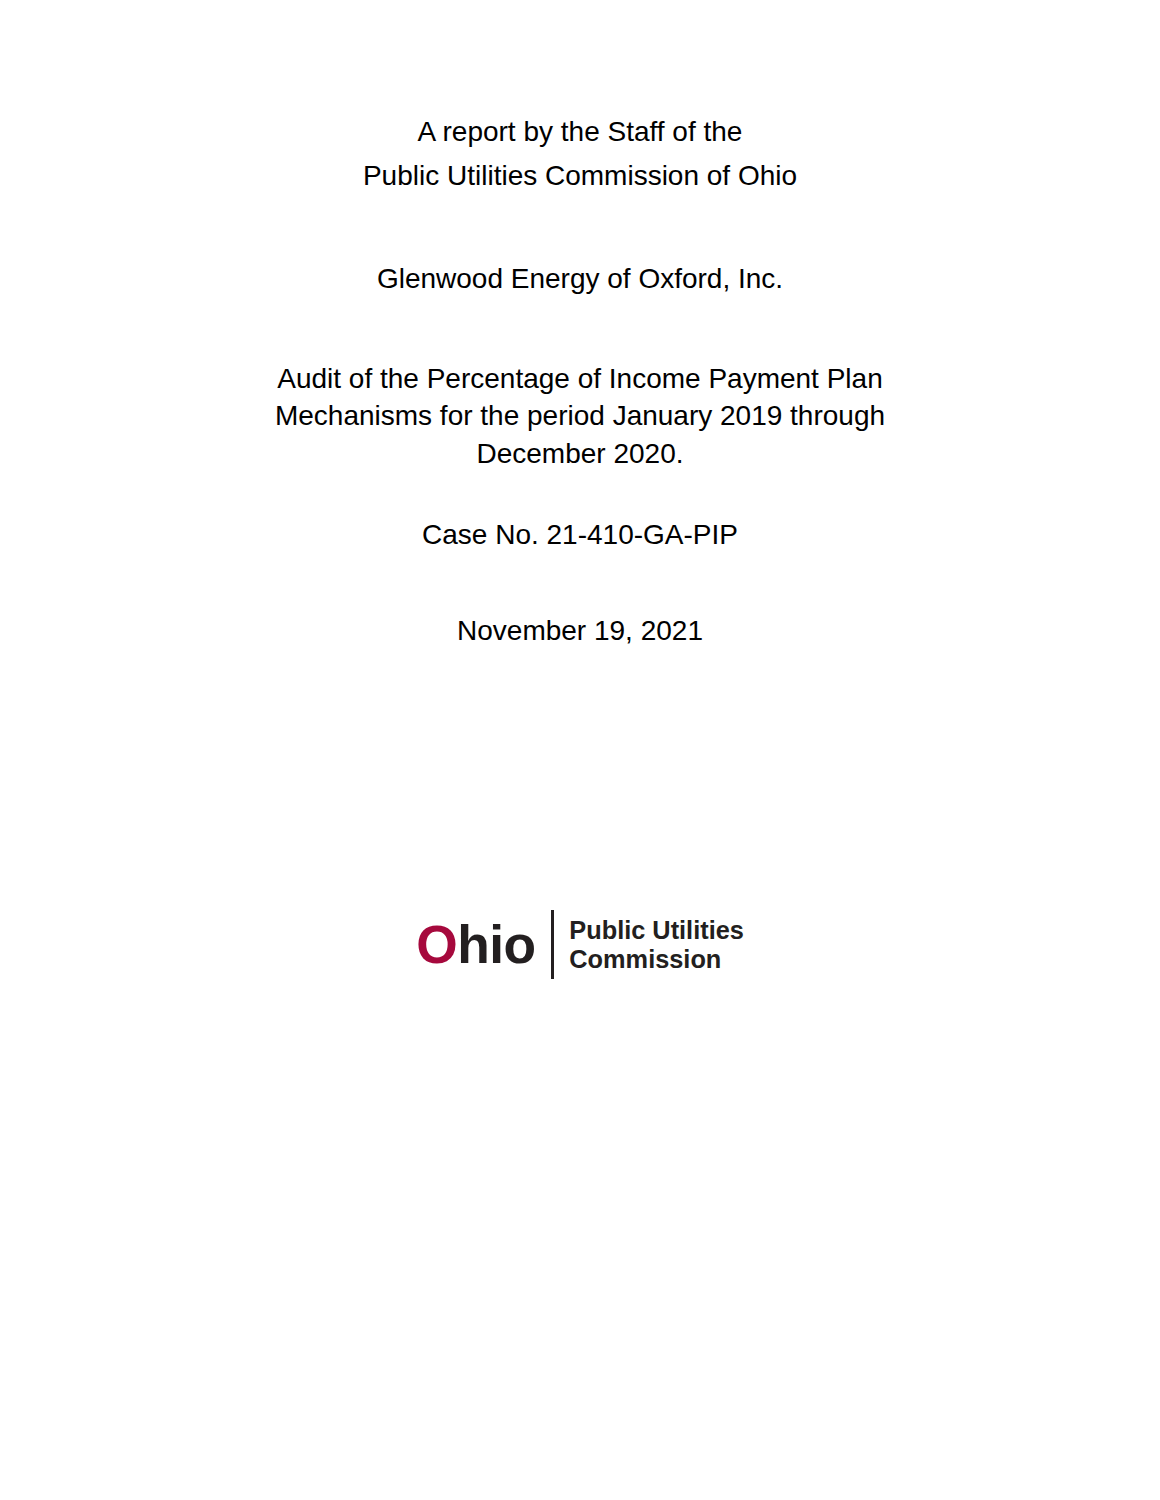A report by the Staff of the
Public Utilities Commission of Ohio
Glenwood Energy of Oxford, Inc.
Audit of the Percentage of Income Payment Plan Mechanisms for the period January 2019 through December 2020.
Case No. 21-410-GA-PIP
November 19, 2021
Ohio Public Utilities
Commission